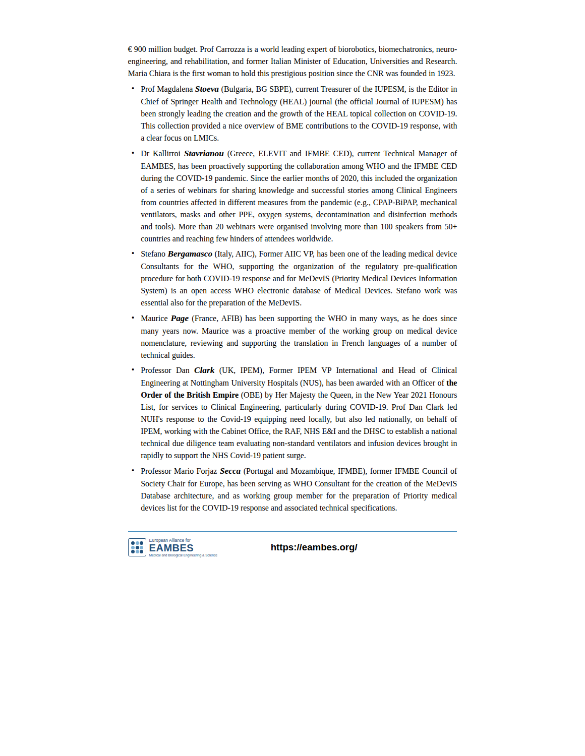€ 900 million budget. Prof Carrozza is a world leading expert of biorobotics, biomechatronics, neuro-engineering, and rehabilitation, and former Italian Minister of Education, Universities and Research. Maria Chiara is the first woman to hold this prestigious position since the CNR was founded in 1923.
Prof Magdalena Stoeva (Bulgaria, BG SBPE), current Treasurer of the IUPESM, is the Editor in Chief of Springer Health and Technology (HEAL) journal (the official Journal of IUPESM) has been strongly leading the creation and the growth of the HEAL topical collection on COVID-19. This collection provided a nice overview of BME contributions to the COVID-19 response, with a clear focus on LMICs.
Dr Kallirroi Stavrianou (Greece, ELEVIT and IFMBE CED), current Technical Manager of EAMBES, has been proactively supporting the collaboration among WHO and the IFMBE CED during the COVID-19 pandemic. Since the earlier months of 2020, this included the organization of a series of webinars for sharing knowledge and successful stories among Clinical Engineers from countries affected in different measures from the pandemic (e.g., CPAP-BiPAP, mechanical ventilators, masks and other PPE, oxygen systems, decontamination and disinfection methods and tools). More than 20 webinars were organised involving more than 100 speakers from 50+ countries and reaching few hinders of attendees worldwide.
Stefano Bergamasco (Italy, AIIC), Former AIIC VP, has been one of the leading medical device Consultants for the WHO, supporting the organization of the regulatory pre-qualification procedure for both COVID-19 response and for MeDevIS (Priority Medical Devices Information System) is an open access WHO electronic database of Medical Devices. Stefano work was essential also for the preparation of the MeDevIS.
Maurice Page (France, AFIB) has been supporting the WHO in many ways, as he does since many years now. Maurice was a proactive member of the working group on medical device nomenclature, reviewing and supporting the translation in French languages of a number of technical guides.
Professor Dan Clark (UK, IPEM), Former IPEM VP International and Head of Clinical Engineering at Nottingham University Hospitals (NUS), has been awarded with an Officer of the Order of the British Empire (OBE) by Her Majesty the Queen, in the New Year 2021 Honours List, for services to Clinical Engineering, particularly during COVID-19. Prof Dan Clark led NUH's response to the Covid-19 equipping need locally, but also led nationally, on behalf of IPEM, working with the Cabinet Office, the RAF, NHS E&I and the DHSC to establish a national technical due diligence team evaluating non-standard ventilators and infusion devices brought in rapidly to support the NHS Covid-19 patient surge.
Professor Mario Forjaz Secca (Portugal and Mozambique, IFMBE), former IFMBE Council of Society Chair for Europe, has been serving as WHO Consultant for the creation of the MeDevIS Database architecture, and as working group member for the preparation of Priority medical devices list for the COVID-19 response and associated technical specifications.
European Alliance for EAMBES Medical and Biological Engineering & Science
https://eambes.org/